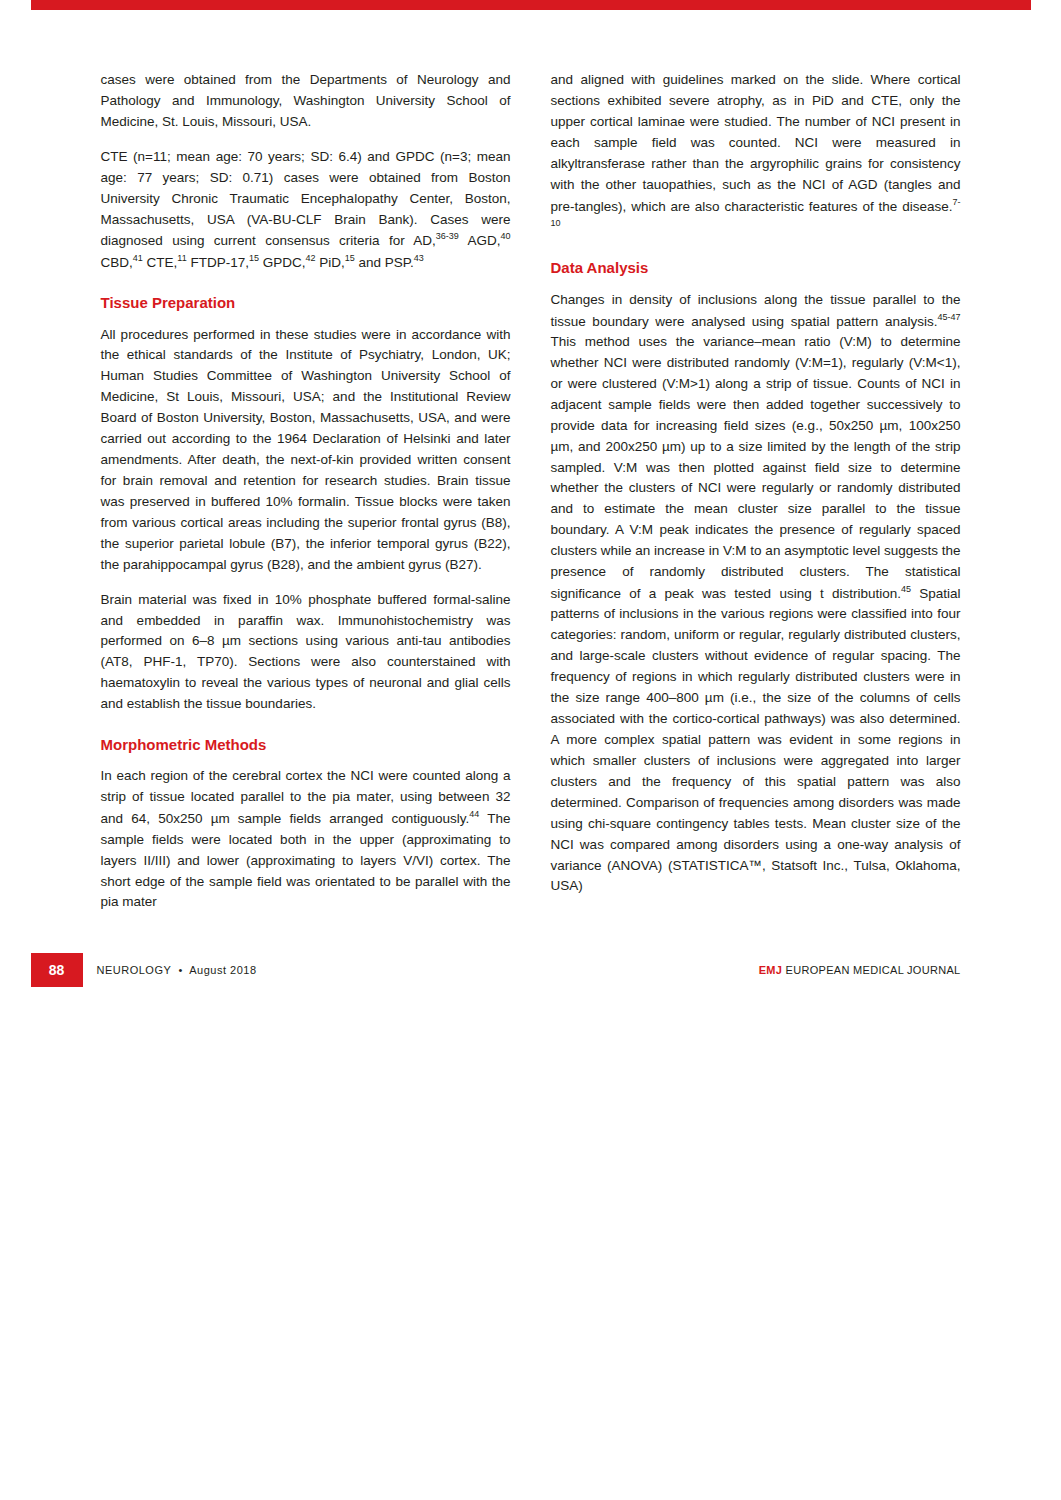cases were obtained from the Departments of Neurology and Pathology and Immunology, Washington University School of Medicine, St. Louis, Missouri, USA.
CTE (n=11; mean age: 70 years; SD: 6.4) and GPDC (n=3; mean age: 77 years; SD: 0.71) cases were obtained from Boston University Chronic Traumatic Encephalopathy Center, Boston, Massachusetts, USA (VA-BU-CLF Brain Bank). Cases were diagnosed using current consensus criteria for AD,36-39 AGD,40 CBD,41 CTE,11 FTDP-17,15 GPDC,42 PiD,15 and PSP.43
Tissue Preparation
All procedures performed in these studies were in accordance with the ethical standards of the Institute of Psychiatry, London, UK; Human Studies Committee of Washington University School of Medicine, St Louis, Missouri, USA; and the Institutional Review Board of Boston University, Boston, Massachusetts, USA, and were carried out according to the 1964 Declaration of Helsinki and later amendments. After death, the next-of-kin provided written consent for brain removal and retention for research studies. Brain tissue was preserved in buffered 10% formalin. Tissue blocks were taken from various cortical areas including the superior frontal gyrus (B8), the superior parietal lobule (B7), the inferior temporal gyrus (B22), the parahippocampal gyrus (B28), and the ambient gyrus (B27).
Brain material was fixed in 10% phosphate buffered formal-saline and embedded in paraffin wax. Immunohistochemistry was performed on 6–8 µm sections using various anti-tau antibodies (AT8, PHF-1, TP70). Sections were also counterstained with haematoxylin to reveal the various types of neuronal and glial cells and establish the tissue boundaries.
Morphometric Methods
In each region of the cerebral cortex the NCI were counted along a strip of tissue located parallel to the pia mater, using between 32 and 64, 50x250 µm sample fields arranged contiguously.44 The sample fields were located both in the upper (approximating to layers II/III) and lower (approximating to layers V/VI) cortex. The short edge of the sample field was orientated to be parallel with the pia mater
and aligned with guidelines marked on the slide. Where cortical sections exhibited severe atrophy, as in PiD and CTE, only the upper cortical laminae were studied. The number of NCI present in each sample field was counted. NCI were measured in alkyltransferase rather than the argyrophilic grains for consistency with the other tauopathies, such as the NCI of AGD (tangles and pre-tangles), which are also characteristic features of the disease.7-10
Data Analysis
Changes in density of inclusions along the tissue parallel to the tissue boundary were analysed using spatial pattern analysis.45-47 This method uses the variance–mean ratio (V:M) to determine whether NCI were distributed randomly (V:M=1), regularly (V:M<1), or were clustered (V:M>1) along a strip of tissue. Counts of NCI in adjacent sample fields were then added together successively to provide data for increasing field sizes (e.g., 50x250 µm, 100x250 µm, and 200x250 µm) up to a size limited by the length of the strip sampled. V:M was then plotted against field size to determine whether the clusters of NCI were regularly or randomly distributed and to estimate the mean cluster size parallel to the tissue boundary. A V:M peak indicates the presence of regularly spaced clusters while an increase in V:M to an asymptotic level suggests the presence of randomly distributed clusters. The statistical significance of a peak was tested using t distribution.45 Spatial patterns of inclusions in the various regions were classified into four categories: random, uniform or regular, regularly distributed clusters, and large-scale clusters without evidence of regular spacing. The frequency of regions in which regularly distributed clusters were in the size range 400–800 µm (i.e., the size of the columns of cells associated with the cortico-cortical pathways) was also determined. A more complex spatial pattern was evident in some regions in which smaller clusters of inclusions were aggregated into larger clusters and the frequency of this spatial pattern was also determined. Comparison of frequencies among disorders was made using chi-square contingency tables tests. Mean cluster size of the NCI was compared among disorders using a one-way analysis of variance (ANOVA) (STATISTICA™, Statsoft Inc., Tulsa, Oklahoma, USA)
88
NEUROLOGY • August 2018
EMJ EUROPEAN MEDICAL JOURNAL